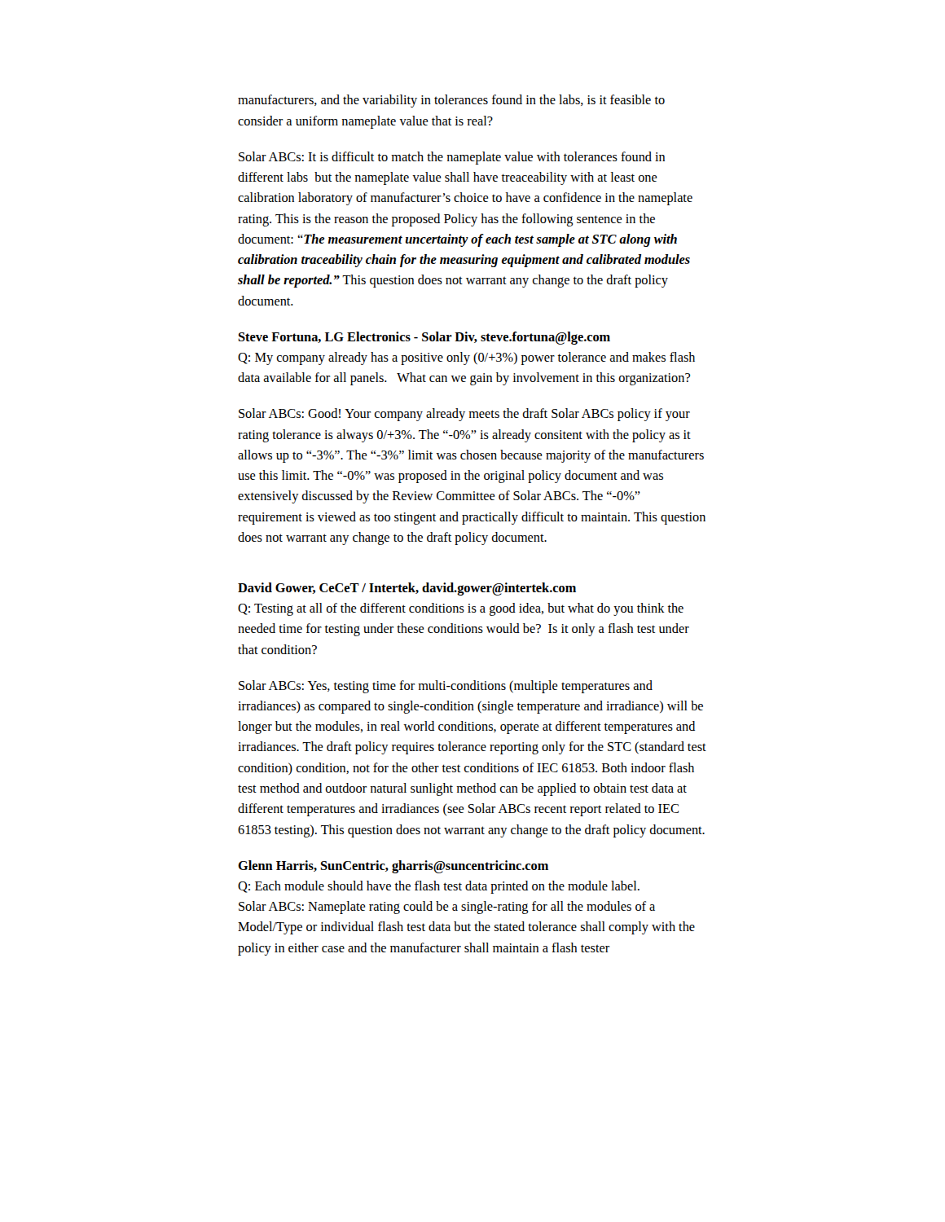manufacturers, and the variability in tolerances found in the labs, is it feasible to consider a uniform nameplate value that is real?
Solar ABCs: It is difficult to match the nameplate value with tolerances found in different labs but the nameplate value shall have treaceability with at least one calibration laboratory of manufacturer’s choice to have a confidence in the nameplate rating. This is the reason the proposed Policy has the following sentence in the document: “The measurement uncertainty of each test sample at STC along with calibration traceability chain for the measuring equipment and calibrated modules shall be reported.” This question does not warrant any change to the draft policy document.
Steve Fortuna, LG Electronics - Solar Div, steve.fortuna@lge.com
Q: My company already has a positive only (0/+3%) power tolerance and makes flash data available for all panels. What can we gain by involvement in this organization?
Solar ABCs: Good! Your company already meets the draft Solar ABCs policy if your rating tolerance is always 0/+3%. The “-0%” is already consitent with the policy as it allows up to “-3%”. The “-3%” limit was chosen because majority of the manufacturers use this limit. The “-0%” was proposed in the original policy document and was extensively discussed by the Review Committee of Solar ABCs. The “-0%” requirement is viewed as too stingent and practically difficult to maintain. This question does not warrant any change to the draft policy document.
David Gower, CeCeT / Intertek, david.gower@intertek.com
Q: Testing at all of the different conditions is a good idea, but what do you think the needed time for testing under these conditions would be? Is it only a flash test under that condition?
Solar ABCs: Yes, testing time for multi-conditions (multiple temperatures and irradiances) as compared to single-condition (single temperature and irradiance) will be longer but the modules, in real world conditions, operate at different temperatures and irradiances. The draft policy requires tolerance reporting only for the STC (standard test condition) condition, not for the other test conditions of IEC 61853. Both indoor flash test method and outdoor natural sunlight method can be applied to obtain test data at different temperatures and irradiances (see Solar ABCs recent report related to IEC 61853 testing). This question does not warrant any change to the draft policy document.
Glenn Harris, SunCentric, gharris@suncentricinc.com
Q: Each module should have the flash test data printed on the module label.
Solar ABCs: Nameplate rating could be a single-rating for all the modules of a Model/Type or individual flash test data but the stated tolerance shall comply with the policy in either case and the manufacturer shall maintain a flash tester